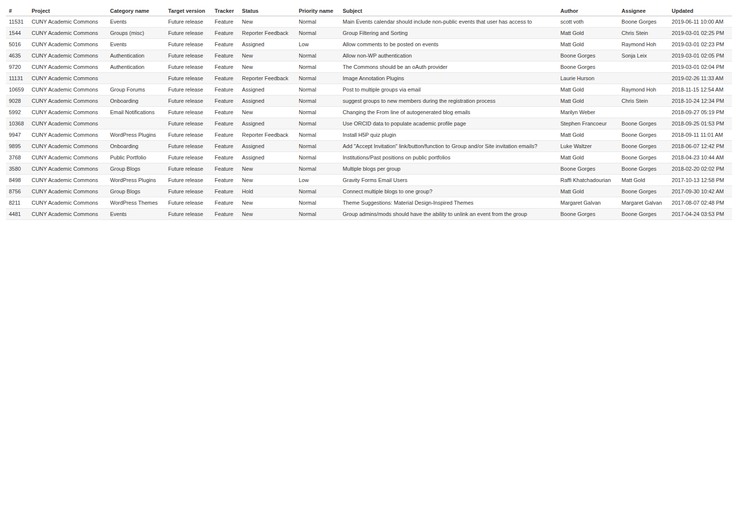| # | Project | Category name | Target version | Tracker | Status | Priority name | Subject | Author | Assignee | Updated |
| --- | --- | --- | --- | --- | --- | --- | --- | --- | --- | --- |
| 11531 | CUNY Academic Commons | Events | Future release | Feature | New | Normal | Main Events calendar should include non-public events that user has access to | scott voth | Boone Gorges | 2019-06-11 10:00 AM |
| 1544 | CUNY Academic Commons | Groups (misc) | Future release | Feature | Reporter Feedback | Normal | Group Filtering and Sorting | Matt Gold | Chris Stein | 2019-03-01 02:25 PM |
| 5016 | CUNY Academic Commons | Events | Future release | Feature | Assigned | Low | Allow comments to be posted on events | Matt Gold | Raymond Hoh | 2019-03-01 02:23 PM |
| 4635 | CUNY Academic Commons | Authentication | Future release | Feature | New | Normal | Allow non-WP authentication | Boone Gorges | Sonja Leix | 2019-03-01 02:05 PM |
| 9720 | CUNY Academic Commons | Authentication | Future release | Feature | New | Normal | The Commons should be an oAuth provider | Boone Gorges | | 2019-03-01 02:04 PM |
| 11131 | CUNY Academic Commons | | Future release | Feature | Reporter Feedback | Normal | Image Annotation Plugins | Laurie Hurson | | 2019-02-26 11:33 AM |
| 10659 | CUNY Academic Commons | Group Forums | Future release | Feature | Assigned | Normal | Post to multiple groups via email | Matt Gold | Raymond Hoh | 2018-11-15 12:54 AM |
| 9028 | CUNY Academic Commons | Onboarding | Future release | Feature | Assigned | Normal | suggest groups to new members during the registration process | Matt Gold | Chris Stein | 2018-10-24 12:34 PM |
| 5992 | CUNY Academic Commons | Email Notifications | Future release | Feature | New | Normal | Changing the From line of autogenerated blog emails | Marilyn Weber | | 2018-09-27 05:19 PM |
| 10368 | CUNY Academic Commons | | Future release | Feature | Assigned | Normal | Use ORCID data to populate academic profile page | Stephen Francoeur | Boone Gorges | 2018-09-25 01:53 PM |
| 9947 | CUNY Academic Commons | WordPress Plugins | Future release | Feature | Reporter Feedback | Normal | Install H5P quiz plugin | Matt Gold | Boone Gorges | 2018-09-11 11:01 AM |
| 9895 | CUNY Academic Commons | Onboarding | Future release | Feature | Assigned | Normal | Add "Accept Invitation" link/button/function to Group and/or Site invitation emails? | Luke Waltzer | Boone Gorges | 2018-06-07 12:42 PM |
| 3768 | CUNY Academic Commons | Public Portfolio | Future release | Feature | Assigned | Normal | Institutions/Past positions on public portfolios | Matt Gold | Boone Gorges | 2018-04-23 10:44 AM |
| 3580 | CUNY Academic Commons | Group Blogs | Future release | Feature | New | Normal | Multiple blogs per group | Boone Gorges | Boone Gorges | 2018-02-20 02:02 PM |
| 8498 | CUNY Academic Commons | WordPress Plugins | Future release | Feature | New | Low | Gravity Forms Email Users | Raffi Khatchadourian | Matt Gold | 2017-10-13 12:58 PM |
| 8756 | CUNY Academic Commons | Group Blogs | Future release | Feature | Hold | Normal | Connect multiple blogs to one group? | Matt Gold | Boone Gorges | 2017-09-30 10:42 AM |
| 8211 | CUNY Academic Commons | WordPress Themes | Future release | Feature | New | Normal | Theme Suggestions: Material Design-Inspired Themes | Margaret Galvan | Margaret Galvan | 2017-08-07 02:48 PM |
| 4481 | CUNY Academic Commons | Events | Future release | Feature | New | Normal | Group admins/mods should have the ability to unlink an event from the group | Boone Gorges | Boone Gorges | 2017-04-24 03:53 PM |